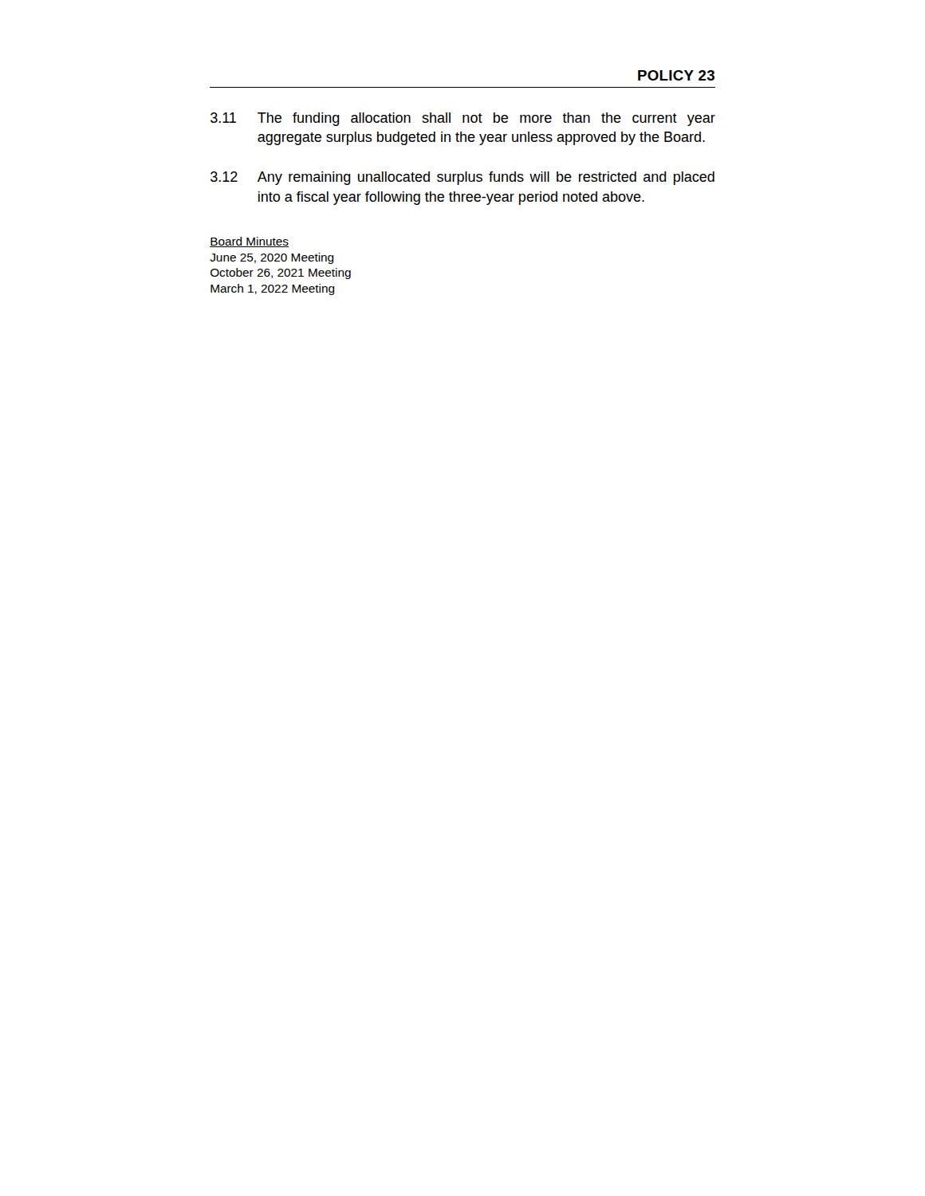POLICY 23
3.11 The funding allocation shall not be more than the current year aggregate surplus budgeted in the year unless approved by the Board.
3.12 Any remaining unallocated surplus funds will be restricted and placed into a fiscal year following the three-year period noted above.
Board Minutes
June 25, 2020 Meeting
October 26, 2021 Meeting
March 1, 2022 Meeting